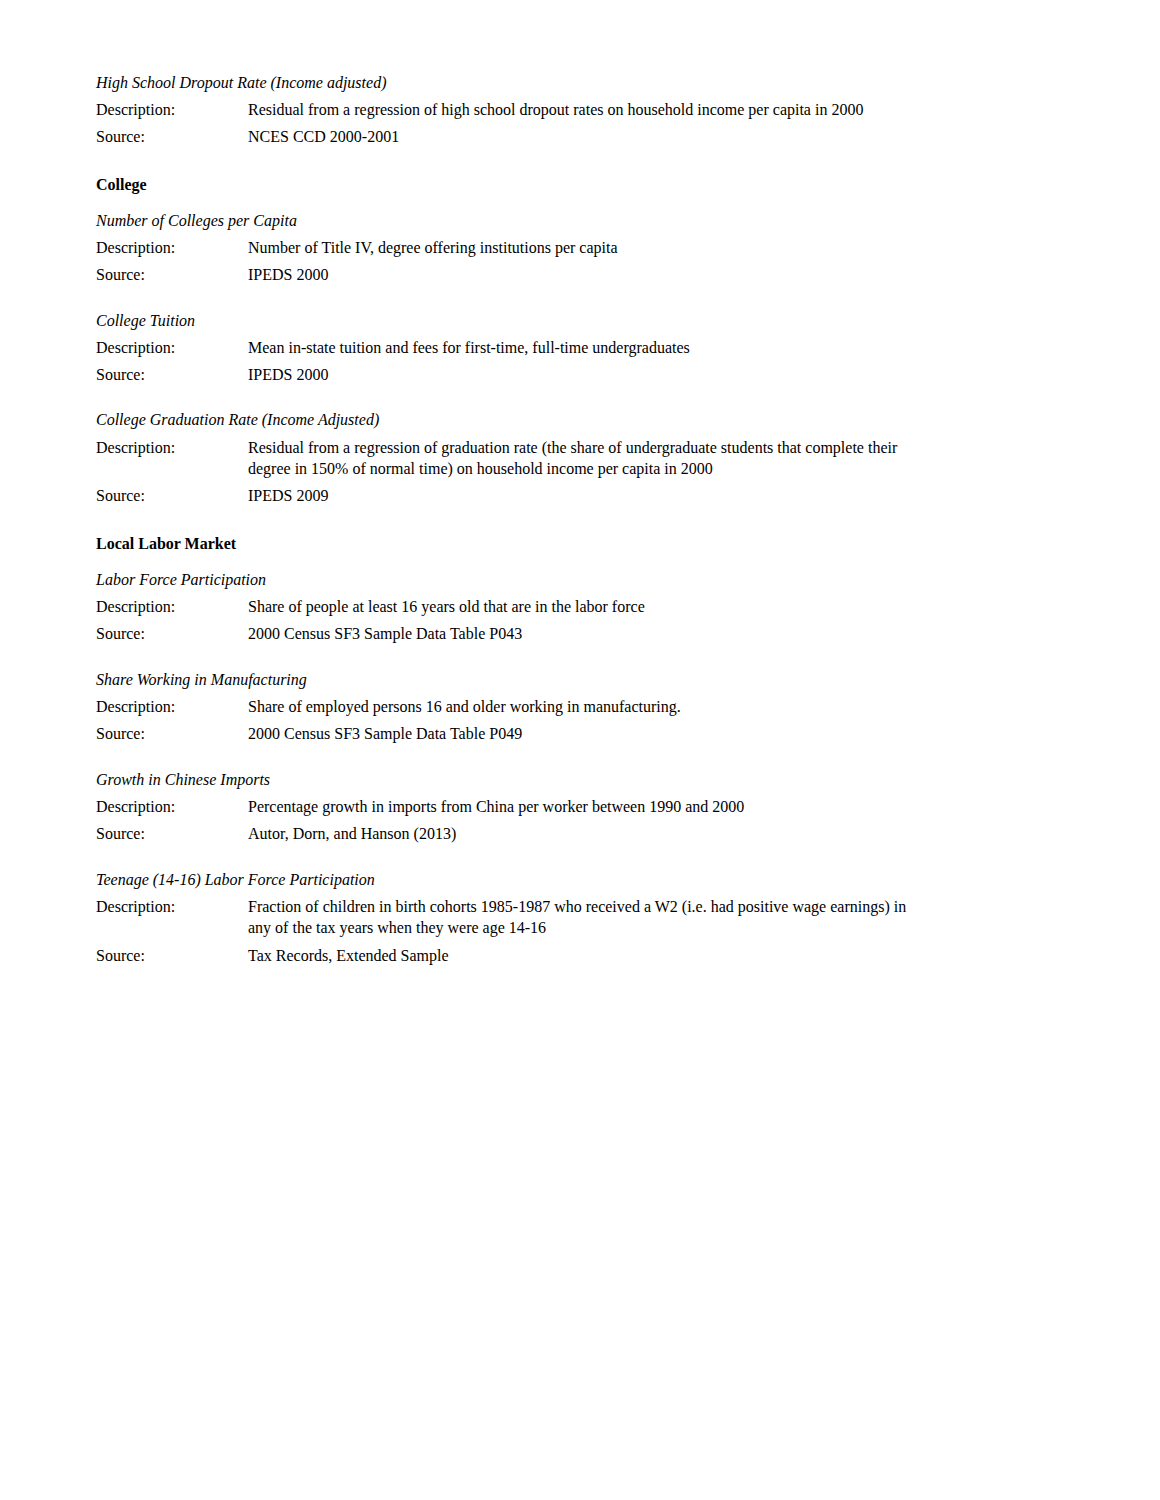High School Dropout Rate (Income adjusted)
Description:
Residual from a regression of high school dropout rates on household income per capita in 2000
Source:
NCES CCD 2000-2001
College
Number of Colleges per Capita
Description:
Number of Title IV, degree offering institutions per capita
Source:
IPEDS 2000
College Tuition
Description:
Mean in-state tuition and fees for first-time, full-time undergraduates
Source:
IPEDS 2000
College Graduation Rate (Income Adjusted)
Description:
Residual from a regression of graduation rate (the share of undergraduate students that complete their degree in 150% of normal time) on household income per capita in 2000
Source:
IPEDS 2009
Local Labor Market
Labor Force Participation
Description:
Share of people at least 16 years old that are in the labor force
Source:
2000 Census SF3 Sample Data Table P043
Share Working in Manufacturing
Description:
Share of employed persons 16 and older working in manufacturing.
Source:
2000 Census SF3 Sample Data Table P049
Growth in Chinese Imports
Description:
Percentage growth in imports from China per worker between 1990 and 2000
Source:
Autor, Dorn, and Hanson (2013)
Teenage (14-16) Labor Force Participation
Description:
Fraction of children in birth cohorts 1985-1987 who received a W2 (i.e. had positive wage earnings) in any of the tax years when they were age 14-16
Source:
Tax Records, Extended Sample